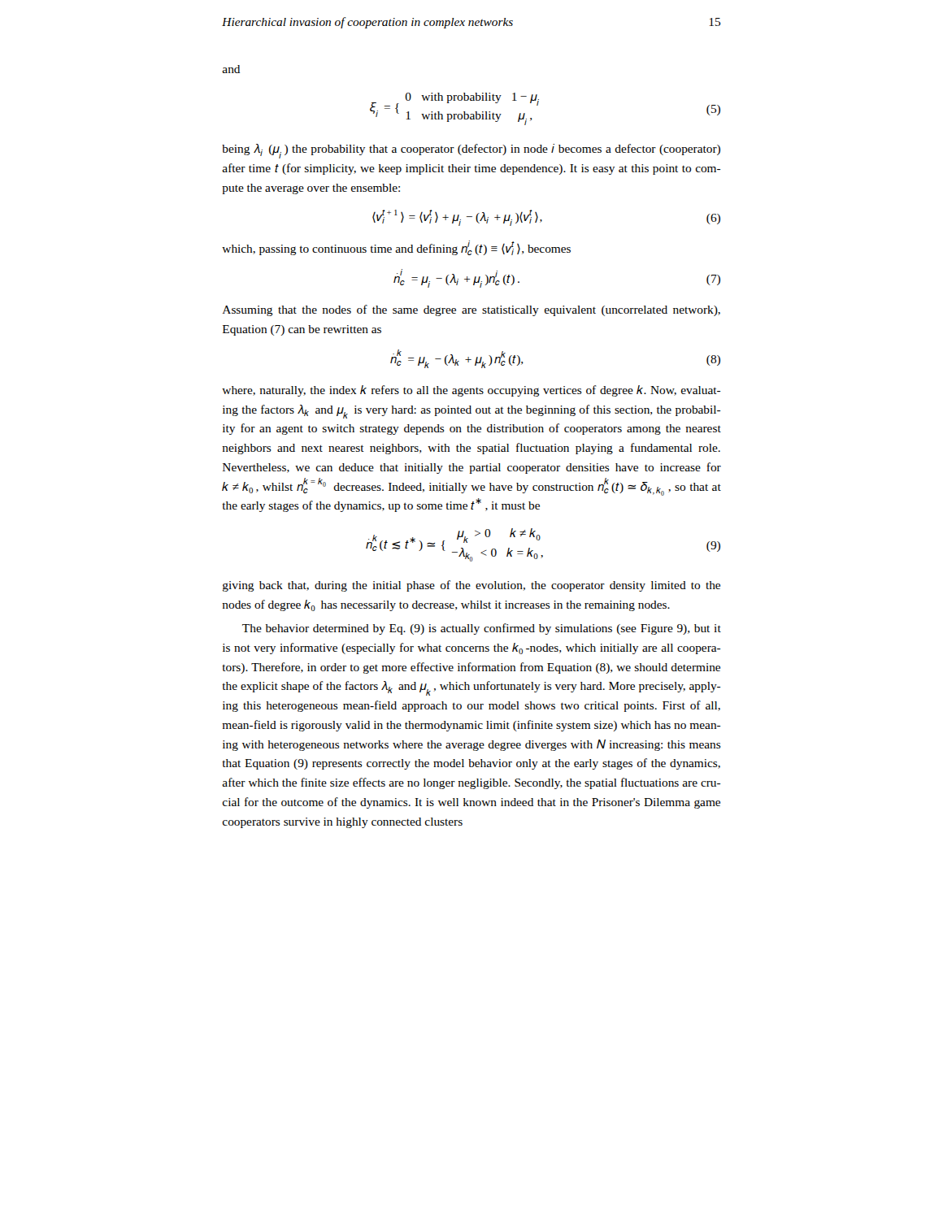Hierarchical invasion of cooperation in complex networks 15
and
ξi = { 0 with probability 1−μi 1 with probability μi,
(5)
being λi (μi) the probability that a cooperator (defector) in node i becomes a defector (cooperator) after time t (for simplicity, we keep implicit their time dependence). It is easy at this point to compute the average over the ensemble:
⟨νit+1⟩ = ⟨νit⟩ + μi − (λi+μi) ⟨νit⟩ ,
(6)
which, passing to continuous time and defining nci(t)≡⟨νit⟩, becomes
n˙ci = μi − (λi+μi) nci(t) .
(7)
Assuming that the nodes of the same degree are statistically equivalent (uncorrelated network), Equation (7) can be rewritten as
n˙ck = μk − (λk+μk) nck(t) ,
(8)
where, naturally, the index k refers to all the agents occupying vertices of degree k. Now, evaluating the factors λk and μk is very hard: as pointed out at the beginning of this section, the probability for an agent to switch strategy depends on the distribution of cooperators among the nearest neighbors and next nearest neighbors, with the spatial fluctuation playing a fundamental role. Nevertheless, we can deduce that initially the partial cooperator densities have to increase for k≠k0, whilst nck=k0 decreases. Indeed, initially we have by construction nck(t)≃δk,k0, so that at the early stages of the dynamics, up to some time t∗, it must be
n˙ck (t≲t∗) ≃ { μk>0 k≠k0 −λk0<0 k=k0,
(9)
giving back that, during the initial phase of the evolution, the cooperator density limited to the nodes of degree k0 has necessarily to decrease, whilst it increases in the remaining nodes.
The behavior determined by Eq. (9) is actually confirmed by simulations (see Figure 9), but it is not very informative (especially for what concerns the k0-nodes, which initially are all cooperators). Therefore, in order to get more effective information from Equation (8), we should determine the explicit shape of the factors λk and μk, which unfortunately is very hard. More precisely, applying this heterogeneous mean-field approach to our model shows two critical points. First of all, mean-field is rigorously valid in the thermodynamic limit (infinite system size) which has no meaning with heterogeneous networks where the average degree diverges with N increasing: this means that Equation (9) represents correctly the model behavior only at the early stages of the dynamics, after which the finite size effects are no longer negligible. Secondly, the spatial fluctuations are crucial for the outcome of the dynamics. It is well known indeed that in the Prisoner's Dilemma game cooperators survive in highly connected clusters